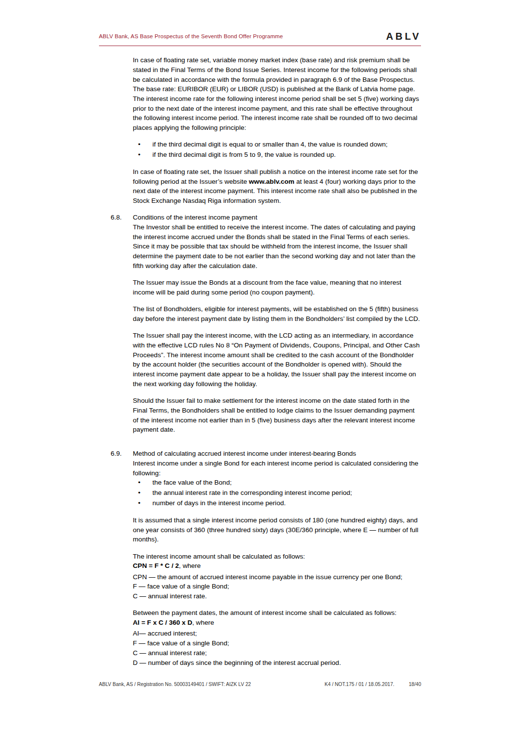ABLV Bank, AS Base Prospectus of the Seventh Bond Offer Programme
ABLV
In case of floating rate set, variable money market index (base rate) and risk premium shall be stated in the Final Terms of the Bond Issue Series. Interest income for the following periods shall be calculated in accordance with the formula provided in paragraph 6.9 of the Base Prospectus. The base rate: EURIBOR (EUR) or LIBOR (USD) is published at the Bank of Latvia home page. The interest income rate for the following interest income period shall be set 5 (five) working days prior to the next date of the interest income payment, and this rate shall be effective throughout the following interest income period. The interest income rate shall be rounded off to two decimal places applying the following principle:
if the third decimal digit is equal to or smaller than 4, the value is rounded down;
if the third decimal digit is from 5 to 9, the value is rounded up.
In case of floating rate set, the Issuer shall publish a notice on the interest income rate set for the following period at the Issuer’s website www.ablv.com at least 4 (four) working days prior to the next date of the interest income payment. This interest income rate shall also be published in the Stock Exchange Nasdaq Riga information system.
6.8.
Conditions of the interest income payment
The Investor shall be entitled to receive the interest income. The dates of calculating and paying the interest income accrued under the Bonds shall be stated in the Final Terms of each series. Since it may be possible that tax should be withheld from the interest income, the Issuer shall determine the payment date to be not earlier than the second working day and not later than the fifth working day after the calculation date.
The Issuer may issue the Bonds at a discount from the face value, meaning that no interest income will be paid during some period (no coupon payment).
The list of Bondholders, eligible for interest payments, will be established on the 5 (fifth) business day before the interest payment date by listing them in the Bondholders’ list compiled by the LCD.
The Issuer shall pay the interest income, with the LCD acting as an intermediary, in accordance with the effective LCD rules No 8 “On Payment of Dividends, Coupons, Principal, and Other Cash Proceeds”. The interest income amount shall be credited to the cash account of the Bondholder by the account holder (the securities account of the Bondholder is opened with). Should the interest income payment date appear to be a holiday, the Issuer shall pay the interest income on the next working day following the holiday.
Should the Issuer fail to make settlement for the interest income on the date stated forth in the Final Terms, the Bondholders shall be entitled to lodge claims to the Issuer demanding payment of the interest income not earlier than in 5 (five) business days after the relevant interest income payment date.
6.9.
Method of calculating accrued interest income under interest-bearing Bonds
Interest income under a single Bond for each interest income period is calculated considering the following:
the face value of the Bond;
the annual interest rate in the corresponding interest income period;
number of days in the interest income period.
It is assumed that a single interest income period consists of 180 (one hundred eighty) days, and one year consists of 360 (three hundred sixty) days (30E/360 principle, where E — number of full months).
The interest income amount shall be calculated as follows:
CPN = F * C / 2, where
CPN — the amount of accrued interest income payable in the issue currency per one Bond;
F — face value of a single Bond;
C — annual interest rate.
Between the payment dates, the amount of interest income shall be calculated as follows:
AI = F x C / 360 x D, where
AI— accrued interest;
F — face value of a single Bond;
C — annual interest rate;
D — number of days since the beginning of the interest accrual period.
ABLV Bank, AS / Registration No. 50003149401 / SWIFT: AIZK LV 22
K4 / NOT.175 / 01 / 18.05.2017.18/40